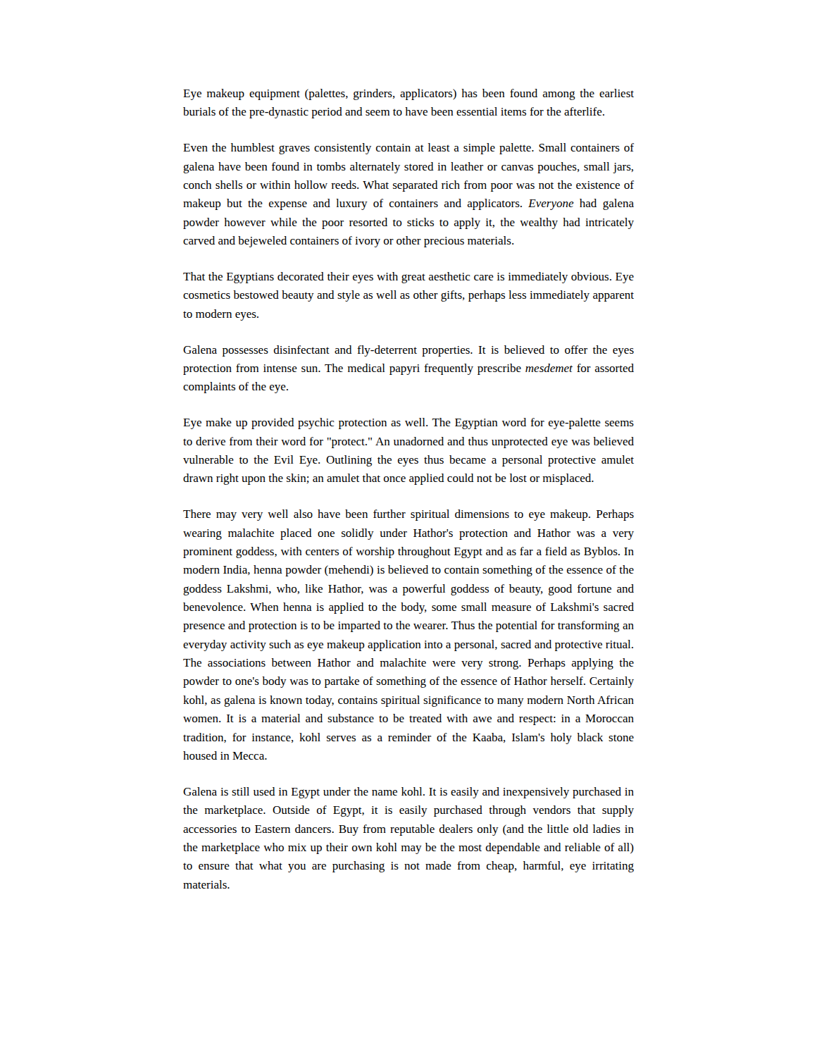Eye makeup equipment (palettes, grinders, applicators) has been found among the earliest burials of the pre-dynastic period and seem to have been essential items for the afterlife.
Even the humblest graves consistently contain at least a simple palette. Small containers of galena have been found in tombs alternately stored in leather or canvas pouches, small jars, conch shells or within hollow reeds. What separated rich from poor was not the existence of makeup but the expense and luxury of containers and applicators. Everyone had galena powder however while the poor resorted to sticks to apply it, the wealthy had intricately carved and bejeweled containers of ivory or other precious materials.
That the Egyptians decorated their eyes with great aesthetic care is immediately obvious. Eye cosmetics bestowed beauty and style as well as other gifts, perhaps less immediately apparent to modern eyes.
Galena possesses disinfectant and fly-deterrent properties. It is believed to offer the eyes protection from intense sun. The medical papyri frequently prescribe mesdemet for assorted complaints of the eye.
Eye make up provided psychic protection as well. The Egyptian word for eye-palette seems to derive from their word for "protect." An unadorned and thus unprotected eye was believed vulnerable to the Evil Eye. Outlining the eyes thus became a personal protective amulet drawn right upon the skin; an amulet that once applied could not be lost or misplaced.
There may very well also have been further spiritual dimensions to eye makeup. Perhaps wearing malachite placed one solidly under Hathor's protection and Hathor was a very prominent goddess, with centers of worship throughout Egypt and as far a field as Byblos. In modern India, henna powder (mehendi) is believed to contain something of the essence of the goddess Lakshmi, who, like Hathor, was a powerful goddess of beauty, good fortune and benevolence. When henna is applied to the body, some small measure of Lakshmi's sacred presence and protection is to be imparted to the wearer. Thus the potential for transforming an everyday activity such as eye makeup application into a personal, sacred and protective ritual. The associations between Hathor and malachite were very strong. Perhaps applying the powder to one's body was to partake of something of the essence of Hathor herself. Certainly kohl, as galena is known today, contains spiritual significance to many modern North African women. It is a material and substance to be treated with awe and respect: in a Moroccan tradition, for instance, kohl serves as a reminder of the Kaaba, Islam's holy black stone housed in Mecca.
Galena is still used in Egypt under the name kohl. It is easily and inexpensively purchased in the marketplace. Outside of Egypt, it is easily purchased through vendors that supply accessories to Eastern dancers. Buy from reputable dealers only (and the little old ladies in the marketplace who mix up their own kohl may be the most dependable and reliable of all) to ensure that what you are purchasing is not made from cheap, harmful, eye irritating materials.